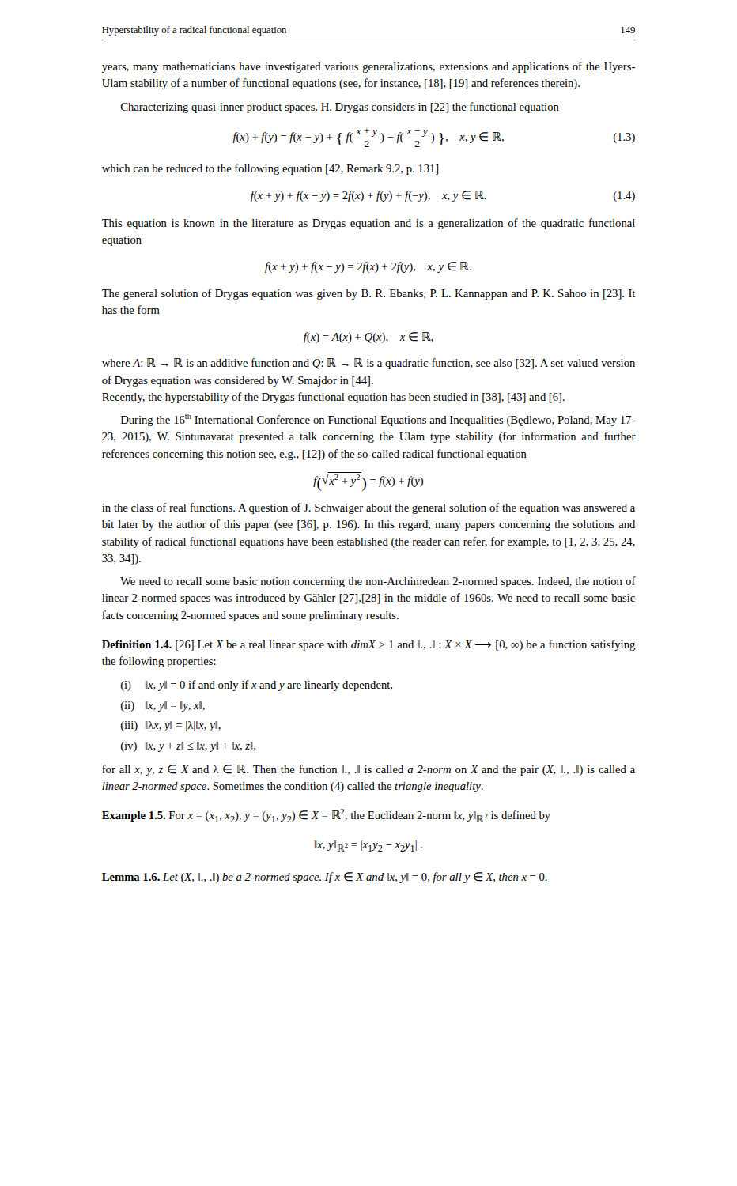Hyperstability of a radical functional equation 149
years, many mathematicians have investigated various generalizations, extensions and applications of the Hyers-Ulam stability of a number of functional equations (see, for instance, [18], [19] and references therein).
Characterizing quasi-inner product spaces, H. Drygas considers in [22] the functional equation
f(x) + f(y) = f(x − y) + { f(x + y 2) − f(x − y 2) }, x, y ∈ ℝ, (1.3)
which can be reduced to the following equation [42, Remark 9.2, p. 131]
f(x + y) + f(x − y) = 2f(x) + f(y) + f(−y), x, y ∈ ℝ. (1.4)
This equation is known in the literature as Drygas equation and is a generalization of the quadratic functional equation
f(x + y) + f(x − y) = 2f(x) + 2f(y), x, y ∈ ℝ.
The general solution of Drygas equation was given by B. R. Ebanks, P. L. Kannappan and P. K. Sahoo in [23]. It has the form
f(x) = A(x) + Q(x), x ∈ ℝ,
where A: ℝ → ℝ is an additive function and Q: ℝ → ℝ is a quadratic function, see also [32]. A set-valued version of Drygas equation was considered by W. Smajdor in [44].
Recently, the hyperstability of the Drygas functional equation has been studied in [38], [43] and [6].
During the 16th International Conference on Functional Equations and Inequalities (Będlewo, Poland, May 17-23, 2015), W. Sintunavarat presented a talk concerning the Ulam type stability (for information and further references concerning this notion see, e.g., [12]) of the so-called radical functional equation
f(x2 + y2) = f(x) + f(y)
in the class of real functions. A question of J. Schwaiger about the general solution of the equation was answered a bit later by the author of this paper (see [36], p. 196). In this regard, many papers concerning the solutions and stability of radical functional equations have been established (the reader can refer, for example, to [1, 2, 3, 25, 24, 33, 34]).
We need to recall some basic notion concerning the non-Archimedean 2-normed spaces. Indeed, the notion of linear 2-normed spaces was introduced by Gähler [27],[28] in the middle of 1960s. We need to recall some basic facts concerning 2-normed spaces and some preliminary results.
Definition 1.4. [26] Let X be a real linear space with dimX > 1 and ‖., .‖ : X × X ⟶ [0, ∞) be a function satisfying the following properties:
‖x, y‖ = 0 if and only if x and y are linearly dependent,
‖x, y‖ = ‖y, x‖,
‖λx, y‖ = |λ|‖x, y‖,
‖x, y + z‖ ≤ ‖x, y‖ + ‖x, z‖,
for all x, y, z ∈ X and λ ∈ ℝ. Then the function ‖., .‖ is called a 2-norm on X and the pair (X, ‖., .‖) is called a linear 2-normed space. Sometimes the condition (4) called the triangle inequality.
Example 1.5. For x = (x1, x2), y = (y1, y2) ∈ X = ℝ2, the Euclidean 2-norm ‖x, y‖ℝ2 is defined by
‖x, y‖ℝ2 = |x1y2 − x2y1| .
Lemma 1.6. Let (X, ‖., .‖) be a 2-normed space. If x ∈ X and ‖x, y‖ = 0, for all y ∈ X, then x = 0.